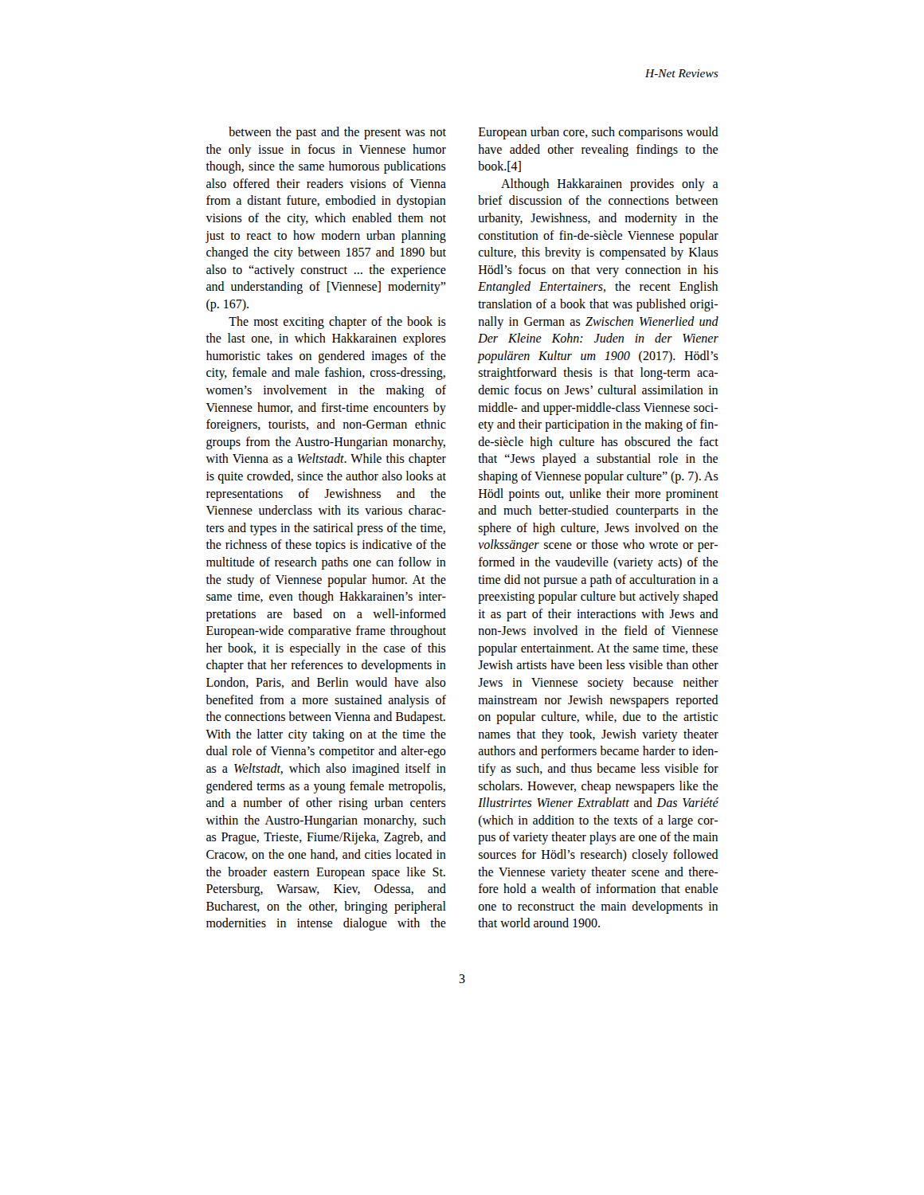H-Net Reviews
between the past and the present was not the only issue in focus in Viennese humor though, since the same humorous publications also offered their readers visions of Vienna from a distant future, embodied in dystopian visions of the city, which enabled them not just to react to how modern urban planning changed the city between 1857 and 1890 but also to “actively construct ... the experience and understanding of [Viennese] modernity” (p. 167).
The most exciting chapter of the book is the last one, in which Hakkarainen explores humoristic takes on gendered images of the city, female and male fashion, cross-dressing, women’s involvement in the making of Viennese humor, and first-time encounters by foreigners, tourists, and non-German ethnic groups from the Austro-Hungarian monarchy, with Vienna as a Weltstadt. While this chapter is quite crowded, since the author also looks at representations of Jewishness and the Viennese underclass with its various characters and types in the satirical press of the time, the richness of these topics is indicative of the multitude of research paths one can follow in the study of Viennese popular humor. At the same time, even though Hakkarainen’s interpretations are based on a well-informed European-wide comparative frame throughout her book, it is especially in the case of this chapter that her references to developments in London, Paris, and Berlin would have also benefited from a more sustained analysis of the connections between Vienna and Budapest. With the latter city taking on at the time the dual role of Vienna’s competitor and alter-ego as a Weltstadt, which also imagined itself in gendered terms as a young female metropolis, and a number of other rising urban centers within the Austro-Hungarian monarchy, such as Prague, Trieste, Fiume/Rijeka, Zagreb, and Cracow, on the one hand, and cities located in the broader eastern European space like St. Petersburg, Warsaw, Kiev, Odessa, and Bucharest, on the other, bringing peripheral modernities in intense dialogue with the European urban core, such comparisons would have added other revealing findings to the book.[4]
Although Hakkarainen provides only a brief discussion of the connections between urbanity, Jewishness, and modernity in the constitution of fin-de-siècle Viennese popular culture, this brevity is compensated by Klaus Hödl’s focus on that very connection in his Entangled Entertainers, the recent English translation of a book that was published originally in German as Zwischen Wienerlied und Der Kleine Kohn: Juden in der Wiener populären Kultur um 1900 (2017). Hödl’s straightforward thesis is that long-term academic focus on Jews’ cultural assimilation in middle- and upper-middle-class Viennese society and their participation in the making of fin-de-siècle high culture has obscured the fact that “Jews played a substantial role in the shaping of Viennese popular culture” (p. 7). As Hödl points out, unlike their more prominent and much better-studied counterparts in the sphere of high culture, Jews involved on the volkssänger scene or those who wrote or performed in the vaudeville (variety acts) of the time did not pursue a path of acculturation in a preexisting popular culture but actively shaped it as part of their interactions with Jews and non-Jews involved in the field of Viennese popular entertainment. At the same time, these Jewish artists have been less visible than other Jews in Viennese society because neither mainstream nor Jewish newspapers reported on popular culture, while, due to the artistic names that they took, Jewish variety theater authors and performers became harder to identify as such, and thus became less visible for scholars. However, cheap newspapers like the Illustrirtes Wiener Extrablatt and Das Variété (which in addition to the texts of a large corpus of variety theater plays are one of the main sources for Hödl’s research) closely followed the Viennese variety theater scene and therefore hold a wealth of information that enable one to reconstruct the main developments in that world around 1900.
3